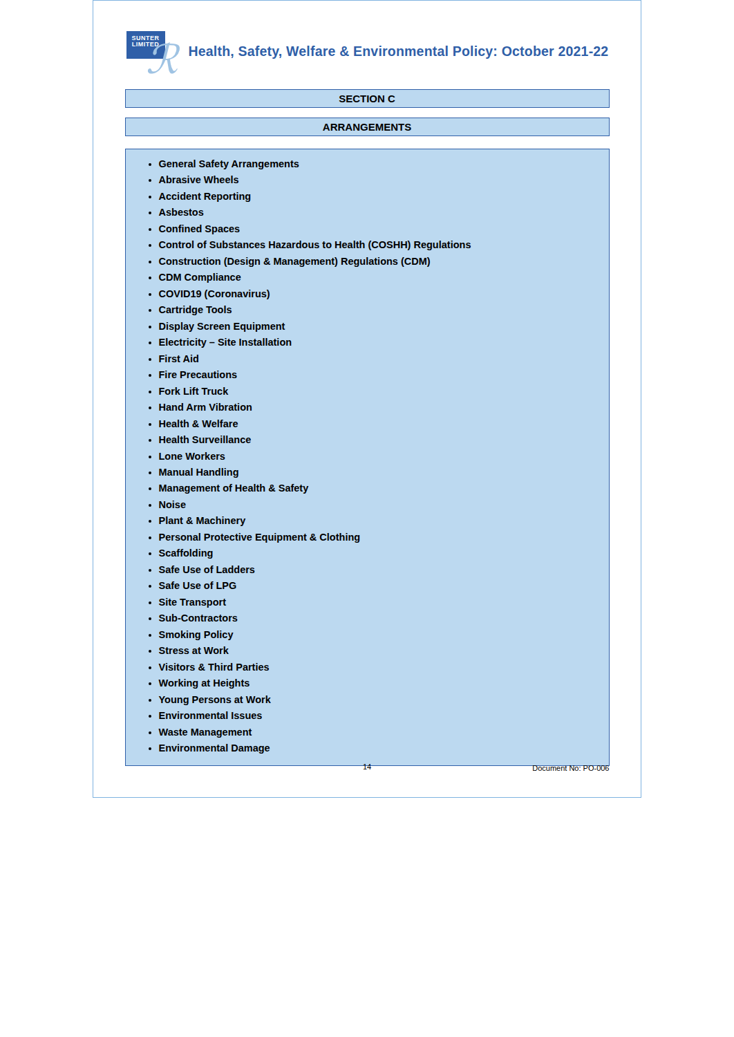SUNTER
LIMITED
ℛ
Health, Safety, Welfare & Environmental Policy: October 2021-22
SECTION C
ARRANGEMENTS
General Safety Arrangements
Abrasive Wheels
Accident Reporting
Asbestos
Confined Spaces
Control of Substances Hazardous to Health (COSHH) Regulations
Construction (Design & Management) Regulations (CDM)
CDM Compliance
COVID19 (Coronavirus)
Cartridge Tools
Display Screen Equipment
Electricity – Site Installation
First Aid
Fire Precautions
Fork Lift Truck
Hand Arm Vibration
Health & Welfare
Health Surveillance
Lone Workers
Manual Handling
Management of Health & Safety
Noise
Plant & Machinery
Personal Protective Equipment & Clothing
Scaffolding
Safe Use of Ladders
Safe Use of LPG
Site Transport
Sub-Contractors
Smoking Policy
Stress at Work
Visitors & Third Parties
Working at Heights
Young Persons at Work
Environmental Issues
Waste Management
Environmental Damage
Document No: PO-006
14